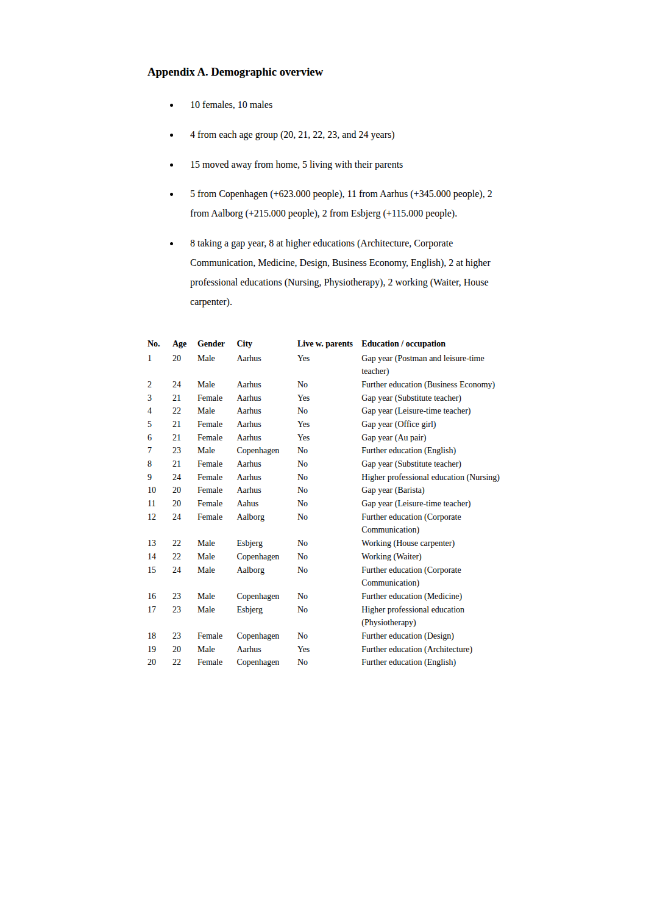Appendix A. Demographic overview
10 females, 10 males
4 from each age group (20, 21, 22, 23, and 24 years)
15 moved away from home, 5 living with their parents
5 from Copenhagen (+623.000 people), 11 from Aarhus (+345.000 people), 2 from Aalborg (+215.000 people), 2 from Esbjerg (+115.000 people).
8 taking a gap year, 8 at higher educations (Architecture, Corporate Communication, Medicine, Design, Business Economy, English), 2 at higher professional educations (Nursing, Physiotherapy), 2 working (Waiter, House carpenter).
| No. | Age | Gender | City | Live w. parents | Education / occupation |
| --- | --- | --- | --- | --- | --- |
| 1 | 20 | Male | Aarhus | Yes | Gap year (Postman and leisure-time teacher) |
| 2 | 24 | Male | Aarhus | No | Further education (Business Economy) |
| 3 | 21 | Female | Aarhus | Yes | Gap year (Substitute teacher) |
| 4 | 22 | Male | Aarhus | No | Gap year (Leisure-time teacher) |
| 5 | 21 | Female | Aarhus | Yes | Gap year (Office girl) |
| 6 | 21 | Female | Aarhus | Yes | Gap year (Au pair) |
| 7 | 23 | Male | Copenhagen | No | Further education (English) |
| 8 | 21 | Female | Aarhus | No | Gap year (Substitute teacher) |
| 9 | 24 | Female | Aarhus | No | Higher professional education (Nursing) |
| 10 | 20 | Female | Aarhus | No | Gap year (Barista) |
| 11 | 20 | Female | Aahus | No | Gap year (Leisure-time teacher) |
| 12 | 24 | Female | Aalborg | No | Further education (Corporate Communication) |
| 13 | 22 | Male | Esbjerg | No | Working (House carpenter) |
| 14 | 22 | Male | Copenhagen | No | Working (Waiter) |
| 15 | 24 | Male | Aalborg | No | Further education (Corporate Communication) |
| 16 | 23 | Male | Copenhagen | No | Further education (Medicine) |
| 17 | 23 | Male | Esbjerg | No | Higher professional education (Physiotherapy) |
| 18 | 23 | Female | Copenhagen | No | Further education (Design) |
| 19 | 20 | Male | Aarhus | Yes | Further education (Architecture) |
| 20 | 22 | Female | Copenhagen | No | Further education (English) |